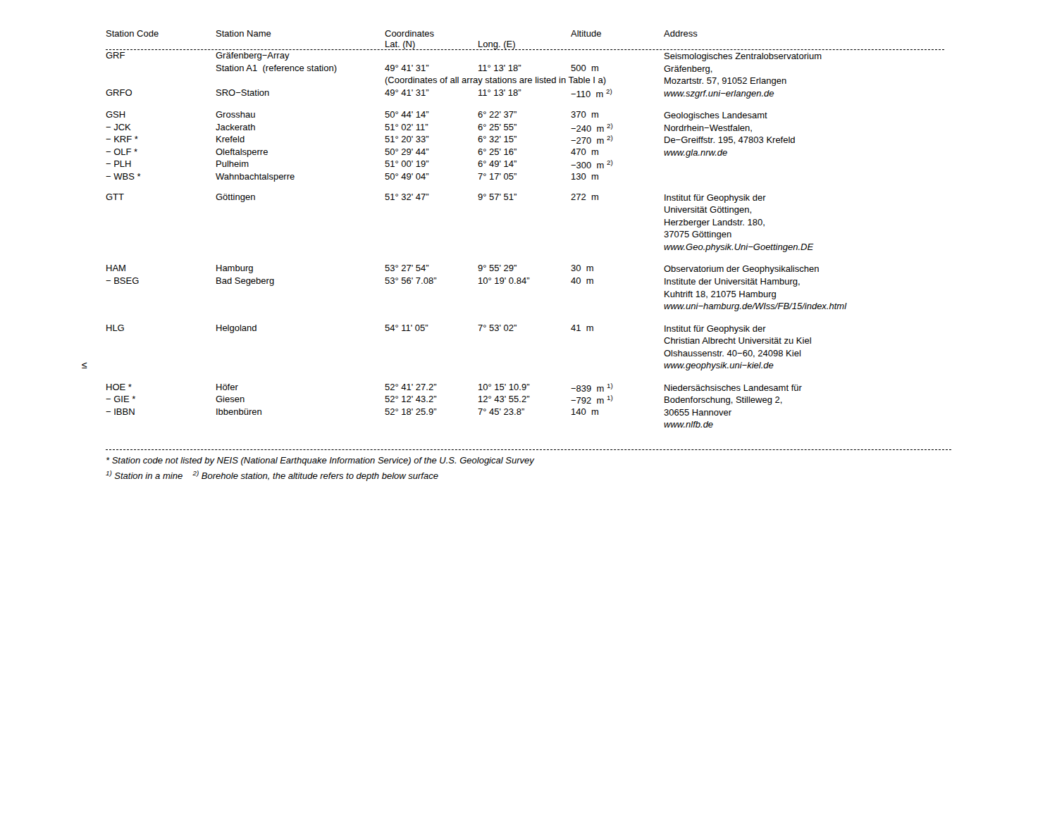≤
| Station Code | Station Name | Coordinates | Altitude | Address |
| --- | --- | --- | --- | --- |
| | | Lat. (N) | Long. (E) | | |
| GRF | Gräfenberg−Array | | | | Seismologisches Zentralobservatorium |
| | Station A1 (reference station) | 49° 41' 31” | 11° 13' 18” | 500 m | Gräfenberg, |
| | | (Coordinates of all array stations are listed in Table I a) | Mozartstr. 57, 91052 Erlangen |
| GRFO | SRO−Station | 49° 41' 31” | 11° 13' 18” | −110 m 2) | www.szgrf.uni−erlangen.de |
| GSH | Grosshau | 50° 44' 14” | 6° 22' 37” | 370 m | Geologisches Landesamt |
| − JCK | Jackerath | 51° 02' 11” | 6° 25' 55” | −240 m 2) | Nordrhein−Westfalen, |
| − KRF * | Krefeld | 51° 20' 33” | 6° 32' 15” | −270 m 2) | De−Greiffstr. 195, 47803 Krefeld |
| − OLF * | Oleftalsperre | 50° 29' 44” | 6° 25' 16” | 470 m | www.gla.nrw.de |
| − PLH | Pulheim | 51° 00' 19” | 6° 49' 14” | −300 m 2) | |
| − WBS * | Wahnbachtalsperre | 50° 49' 04” | 7° 17' 05” | 130 m | |
| GTT | Göttingen | 51° 32' 47” | 9° 57' 51” | 272 m | Institut für Geophysik der |
| | | | | | Universität Göttingen, |
| | | | | | Herzberger Landstr. 180, |
| | | | | | 37075 Göttingen |
| | | | | | www.Geo.physik.Uni−Goettingen.DE |
| HAM | Hamburg | 53° 27' 54” | 9° 55' 29” | 30 m | Observatorium der Geophysikalischen |
| − BSEG | Bad Segeberg | 53° 56' 7.08” | 10° 19' 0.84” | 40 m | Institute der Universität Hamburg, |
| | | | | | Kuhtrift 18, 21075 Hamburg |
| | | | | | www.uni−hamburg.de/WIss/FB/15/index.html |
| HLG | Helgoland | 54° 11' 05” | 7° 53' 02” | 41 m | Institut für Geophysik der |
| | | | | | Christian Albrecht Universität zu Kiel |
| | | | | | Olshaussenstr. 40−60, 24098 Kiel |
| | | | | | www.geophysik.uni−kiel.de |
| HOE * | Höfer | 52° 41' 27.2” | 10° 15' 10.9” | −839 m 1) | Niedersächsisches Landesamt für |
| − GIE * | Giesen | 52° 12' 43.2” | 12° 43' 55.2” | −792 m 1) | Bodenforschung, Stilleweg 2, |
| − IBBN | Ibbenbüren | 52° 18' 25.9” | 7° 45' 23.8” | 140 m | 30655 Hannover |
| | | | | | www.nlfb.de |
* Station code not listed by NEIS (National Earthquake Information Service) of the U.S. Geological Survey
1) Station in a mine 2) Borehole station, the altitude refers to depth below surface